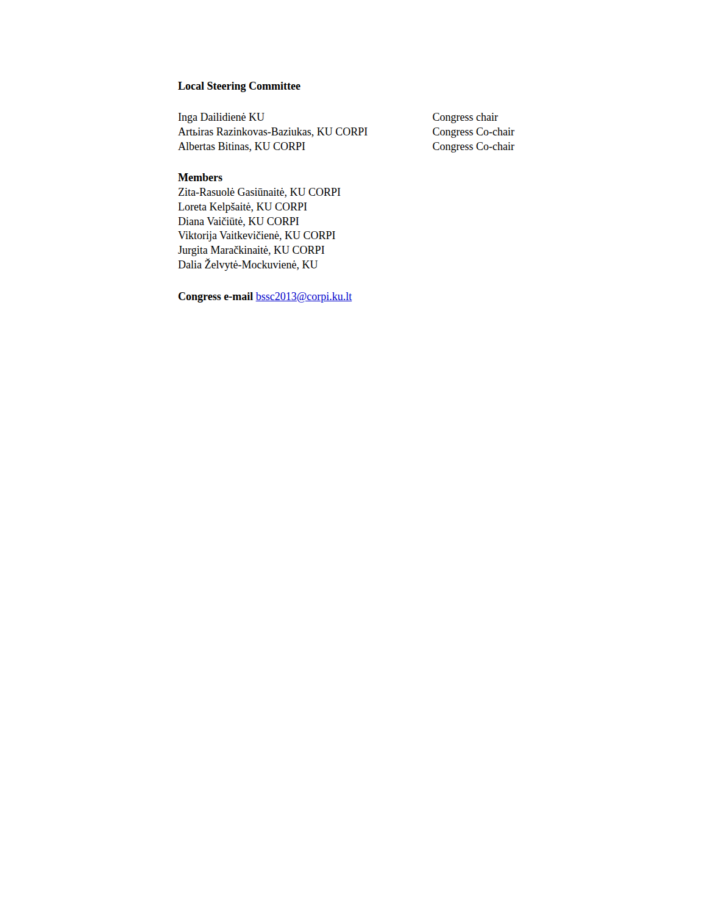Local Steering Committee
| Inga Dailidienė KU | Congress chair |
| Artьiras Razinkovas-Baziukas, KU CORPI | Congress Co-chair |
| Albertas Bitinas, KU CORPI | Congress Co-chair |
Members
Zita-Rasuolė Gasiūnaitė, KU CORPI
Loreta Kelpšaitė, KU CORPI
Diana Vaičiūtė, KU CORPI
Viktorija Vaitkevičienė, KU CORPI
Jurgita Maračkinaitė, KU CORPI
Dalia Želvytė-Mockuvienė, KU
Congress e-mail bssc2013@corpi.ku.lt